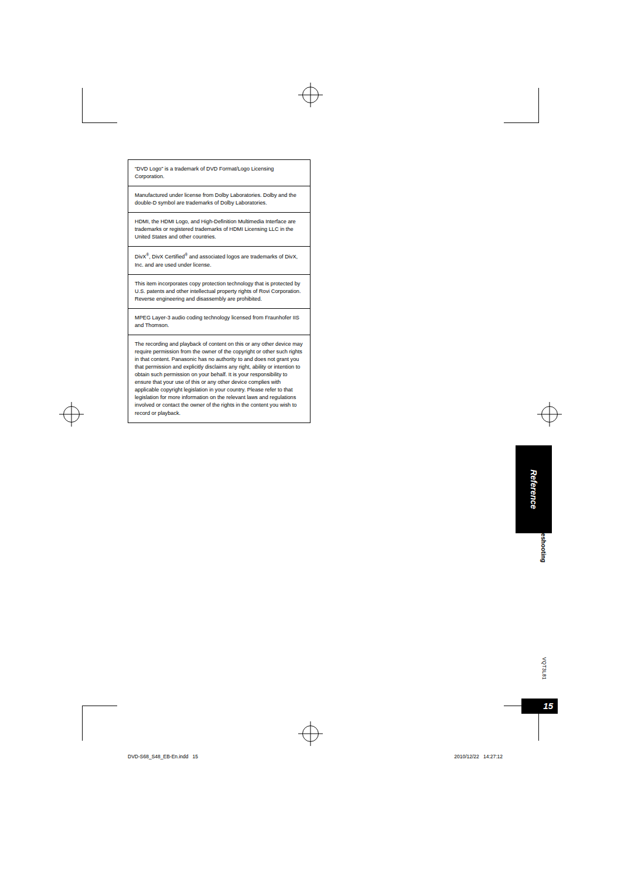“DVD Logo” is a trademark of DVD Format/Logo Licensing Corporation.
Manufactured under license from Dolby Laboratories. Dolby and the double-D symbol are trademarks of Dolby Laboratories.
HDMI, the HDMI Logo, and High-Definition Multimedia Interface are trademarks or registered trademarks of HDMI Licensing LLC in the United States and other countries.
DivX®, DivX Certified® and associated logos are trademarks of DivX, Inc. and are used under license.
This item incorporates copy protection technology that is protected by U.S. patents and other intellectual property rights of Rovi Corporation.
Reverse engineering and disassembly are prohibited.
MPEG Layer-3 audio coding technology licensed from Fraunhofer IIS and Thomson.
The recording and playback of content on this or any other device may require permission from the owner of the copyright or other such rights in that content. Panasonic has no authority to and does not grant you that permission and explicitly disclaims any right, ability or intention to obtain such permission on your behalf. It is your responsibility to ensure that your use of this or any other device complies with applicable copyright legislation in your country. Please refer to that legislation for more information on the relevant laws and regulations involved or contact the owner of the rights in the content you wish to record or playback.
Reference
Troubleshooting
VQT3L81
15
DVD-S68_S48_EB-En.indd 15
2010/12/22 14:27:12